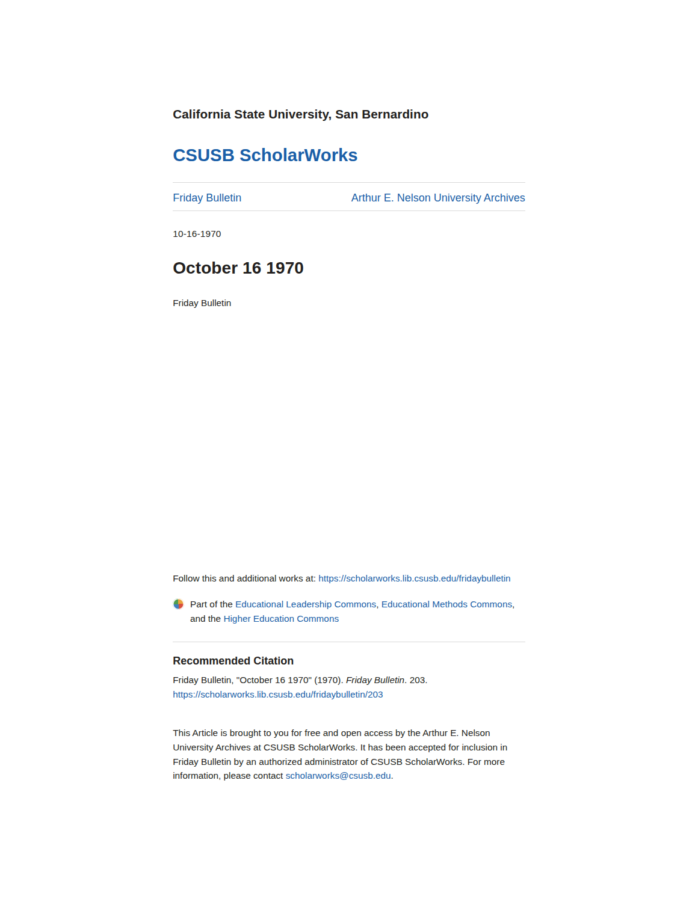California State University, San Bernardino
CSUSB ScholarWorks
Friday Bulletin
Arthur E. Nelson University Archives
10-16-1970
October 16 1970
Friday Bulletin
Follow this and additional works at: https://scholarworks.lib.csusb.edu/fridaybulletin
Part of the Educational Leadership Commons, Educational Methods Commons, and the Higher Education Commons
Recommended Citation
Friday Bulletin, "October 16 1970" (1970). Friday Bulletin. 203.
https://scholarworks.lib.csusb.edu/fridaybulletin/203
This Article is brought to you for free and open access by the Arthur E. Nelson University Archives at CSUSB ScholarWorks. It has been accepted for inclusion in Friday Bulletin by an authorized administrator of CSUSB ScholarWorks. For more information, please contact scholarworks@csusb.edu.